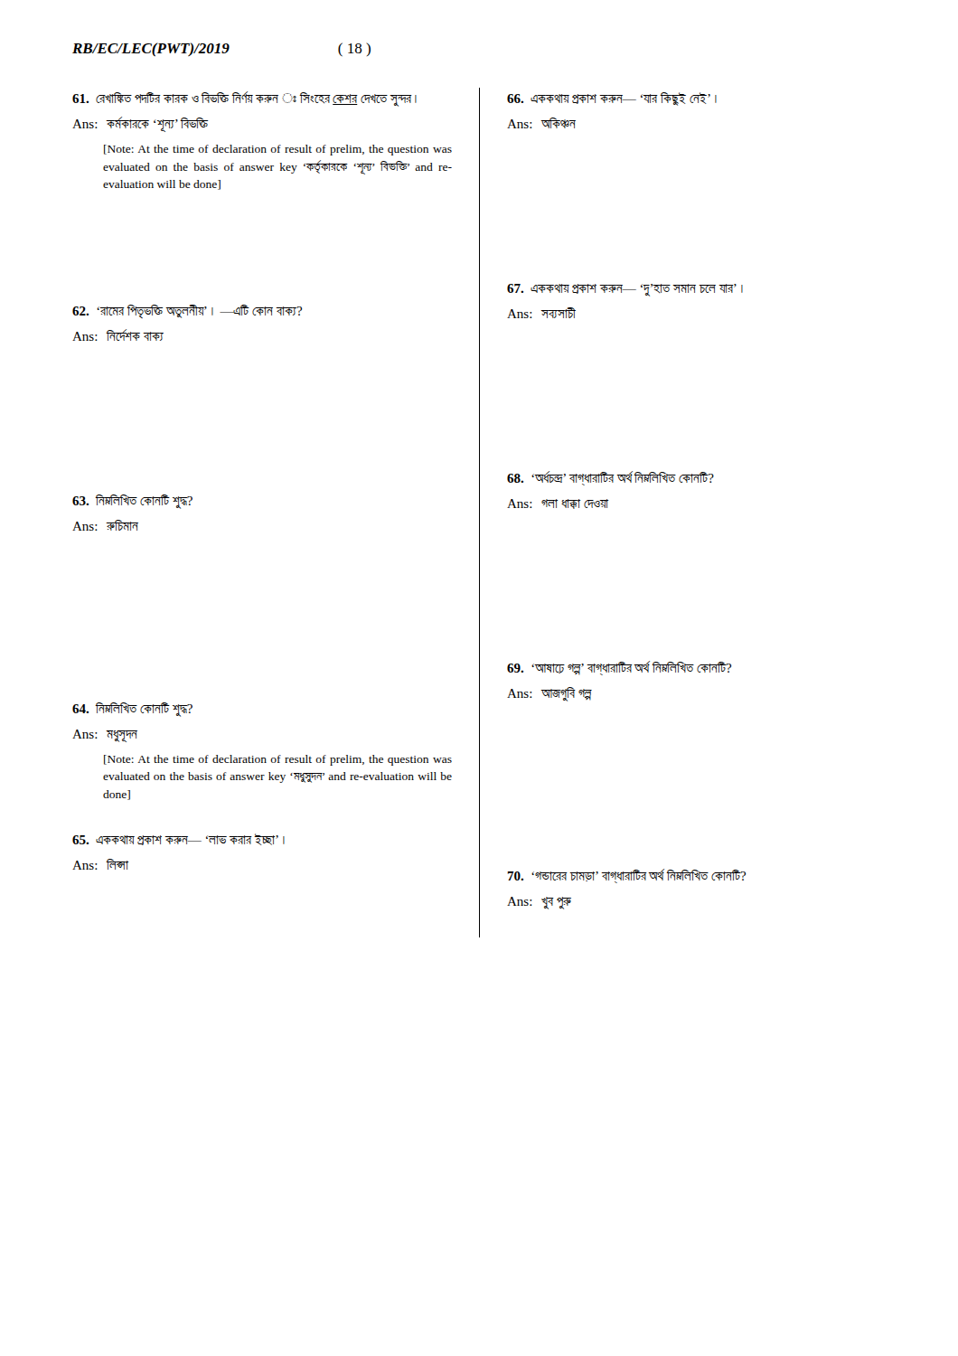RB/EC/LEC(PWT)/2019 ( 18 )
61. রেখাঙ্কিত পদটির কারক ও বিভক্তি নির্ণয় করুন ঃ সিংহের কেশর দেখতে সুন্দর।
Ans: কর্মকারকে ‘শূন্য’ বিভক্তি
[Note: At the time of declaration of result of prelim, the question was evaluated on the basis of answer key ‘কর্তৃকারকে ‘শূন্য’ বিভক্তি’ and re-evaluation will be done]
62. ‘রামের পিতৃভক্তি অতুলনীয়’। —এটি কোন বাক্য?
Ans: নির্দেশক বাক্য
63. নিম্নলিখিত কোনটি শুদ্ধ?
Ans: রুচিমান
64. নিম্নলিখিত কোনটি শুদ্ধ?
Ans: মধুসূদন
[Note: At the time of declaration of result of prelim, the question was evaluated on the basis of answer key ‘মধুসুদন’ and re-evaluation will be done]
65. এককথায় প্রকাশ করুন— ‘লাভ করার ইচ্ছা’।
Ans: লিপ্সা
66. এককথায় প্রকাশ করুন— ‘যার কিছুই নেই’।
Ans: অকিঞ্চন
67. এককথায় প্রকাশ করুন— ‘দু’হাত সমান চলে যার’।
Ans: সব্যসাচী
68. ‘অর্ধচন্দ্র’ বাগ্‌ধারাটির অর্থ নিম্নলিখিত কোনটি?
Ans: গলা ধাক্কা দেওয়া
69. ‘আষাঢ়ে গল্প’ বাগ্‌ধারাটির অর্থ নিম্নলিখিত কোনটি?
Ans: আজগুবি গল্প
70. ‘গন্ডারের চামড়া’ বাগ্‌ধারাটির অর্থ নিম্নলিখিত কোনটি?
Ans: খুব পুরু